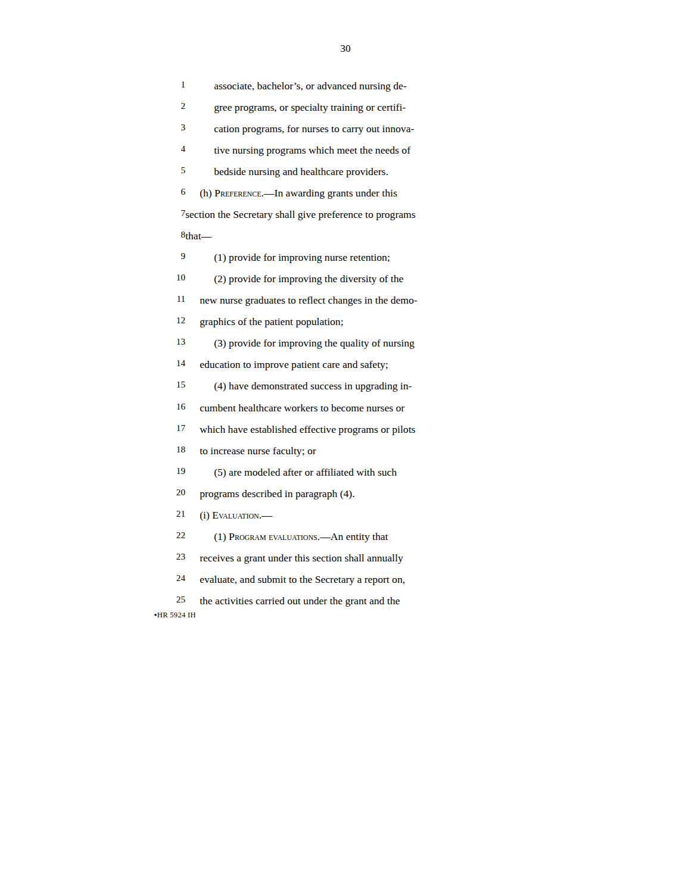30
| 1 | associate, bachelor’s, or advanced nursing de- |
| 2 | gree programs, or specialty training or certifi- |
| 3 | cation programs, for nurses to carry out innova- |
| 4 | tive nursing programs which meet the needs of |
| 5 | bedside nursing and healthcare providers. |
| 6 | (h) Preference. —In awarding grants under this |
| 7 | section the Secretary shall give preference to programs |
| 8 | that— |
| 9 | (1) provide for improving nurse retention; |
| 10 | (2) provide for improving the diversity of the |
| 11 | new nurse graduates to reflect changes in the demo- |
| 12 | graphics of the patient population; |
| 13 | (3) provide for improving the quality of nursing |
| 14 | education to improve patient care and safety; |
| 15 | (4) have demonstrated success in upgrading in- |
| 16 | cumbent healthcare workers to become nurses or |
| 17 | which have established effective programs or pilots |
| 18 | to increase nurse faculty; or |
| 19 | (5) are modeled after or affiliated with such |
| 20 | programs described in paragraph (4). |
| 21 | (i) Evaluation. — |
| 22 | (1) Program evaluations. —An entity that |
| 23 | receives a grant under this section shall annually |
| 24 | evaluate, and submit to the Secretary a report on, |
| 25 | the activities carried out under the grant and the |
•HR 5924 IH